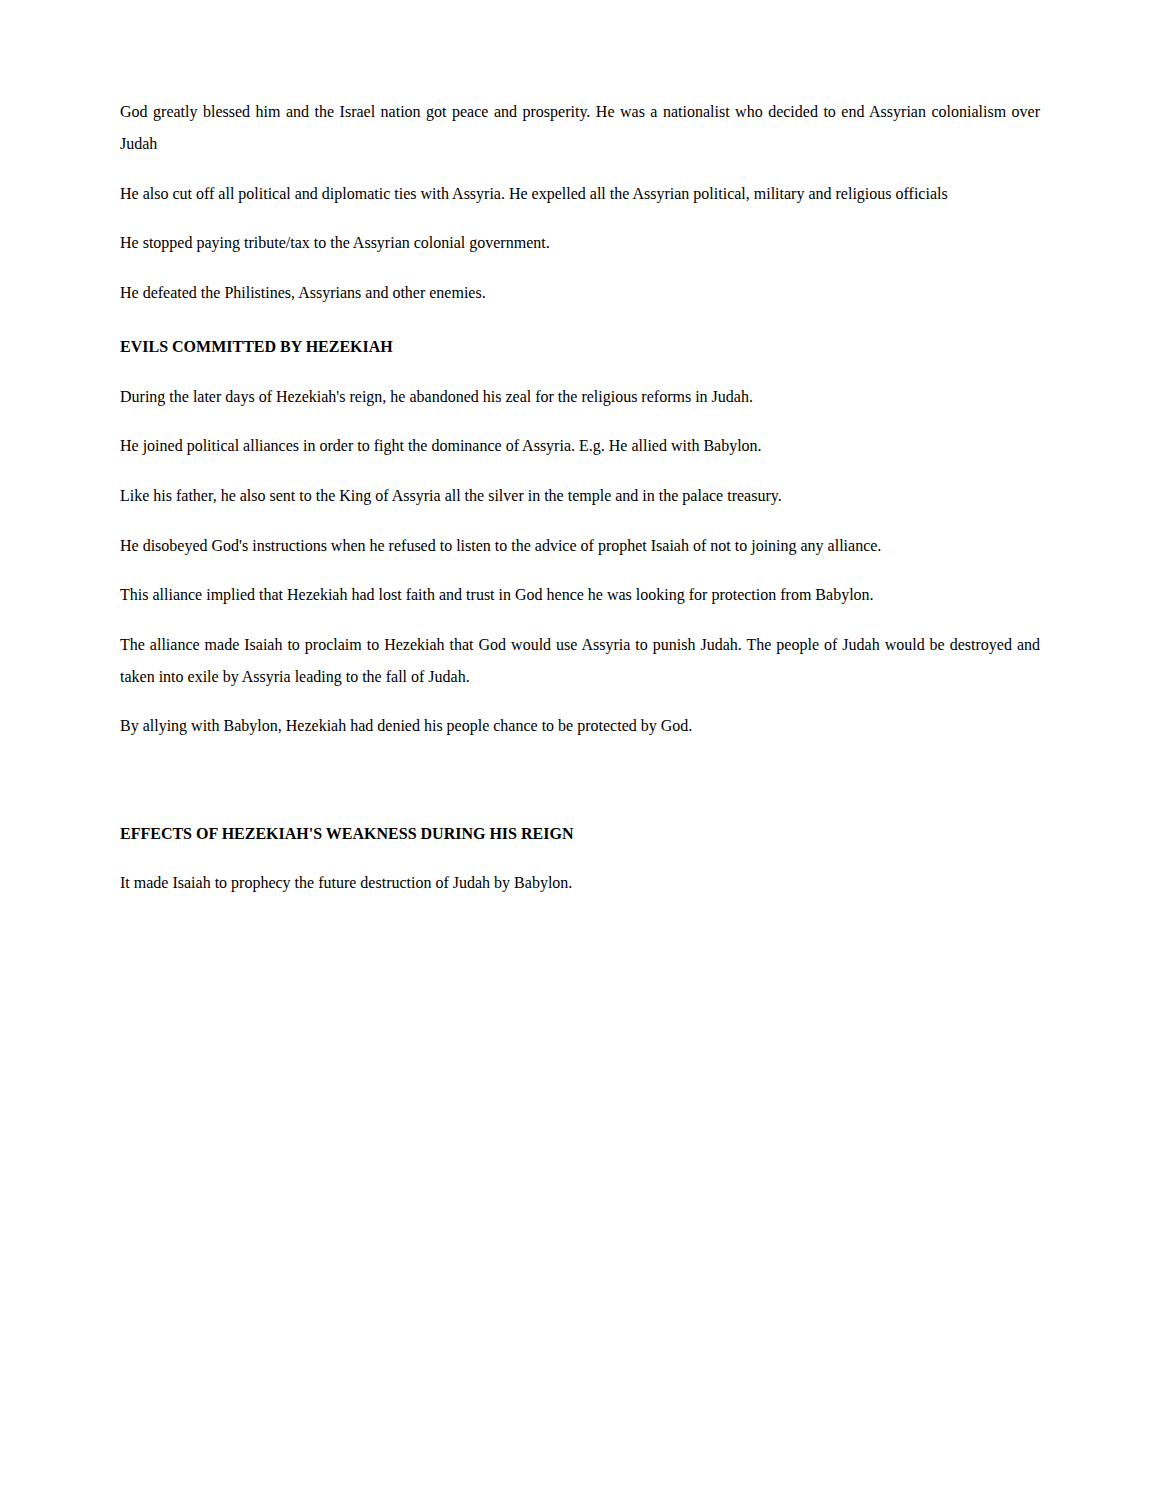God greatly blessed him and the Israel nation got peace and prosperity. He was a nationalist who decided to end Assyrian colonialism over Judah
He also cut off all political and diplomatic ties with Assyria. He expelled all the Assyrian political, military and religious officials
He stopped paying tribute/tax to the Assyrian colonial government.
He defeated the Philistines, Assyrians and other enemies.
Evils committed by Hezekiah
During the later days of Hezekiah's reign, he abandoned his zeal for the religious reforms in Judah.
He joined political alliances in order to fight the dominance of Assyria. E.g. He allied with Babylon.
Like his father, he also sent to the King of Assyria all the silver in the temple and in the palace treasury.
He disobeyed God's instructions when he refused to listen to the advice of prophet Isaiah of not to joining any alliance.
This alliance implied that Hezekiah had lost faith and trust in God hence he was looking for protection from Babylon.
The alliance made Isaiah to proclaim to Hezekiah that God would use Assyria to punish Judah. The people of Judah would be destroyed and taken into exile by Assyria leading to the fall of Judah.
By allying with Babylon, Hezekiah had denied his people chance to be protected by God.
Effects of Hezekiah's weakness during his reign
It made Isaiah to prophecy the future destruction of Judah by Babylon.